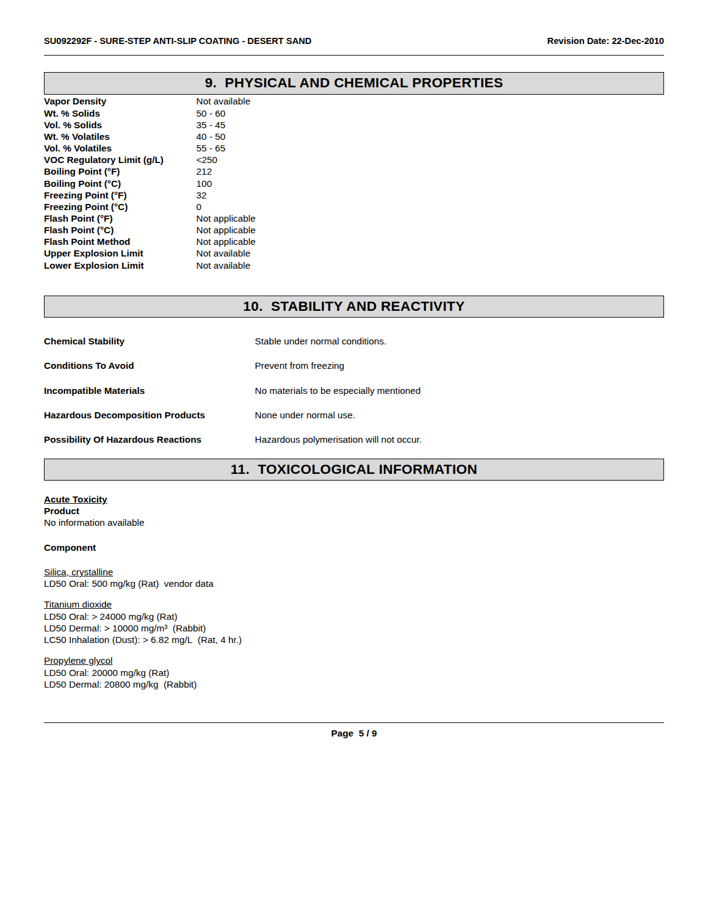SU092292F - SURE-STEP ANTI-SLIP COATING - DESERT SAND
Revision Date: 22-Dec-2010
9. PHYSICAL AND CHEMICAL PROPERTIES
| Vapor Density | Not available |
| Wt. % Solids | 50 - 60 |
| Vol. % Solids | 35 - 45 |
| Wt. % Volatiles | 40 - 50 |
| Vol. % Volatiles | 55 - 65 |
| VOC Regulatory Limit (g/L) | <250 |
| Boiling Point (°F) | 212 |
| Boiling Point (°C) | 100 |
| Freezing Point (°F) | 32 |
| Freezing Point (°C) | 0 |
| Flash Point (°F) | Not applicable |
| Flash Point (°C) | Not applicable |
| Flash Point Method | Not applicable |
| Upper Explosion Limit | Not available |
| Lower Explosion Limit | Not available |
10. STABILITY AND REACTIVITY
| Chemical Stability | Stable under normal conditions. |
| Conditions To Avoid | Prevent from freezing |
| Incompatible Materials | No materials to be especially mentioned |
| Hazardous Decomposition Products | None under normal use. |
| Possibility Of Hazardous Reactions | Hazardous polymerisation will not occur. |
11. TOXICOLOGICAL INFORMATION
Acute Toxicity
Product
No information available
Component
Silica, crystalline
LD50 Oral: 500 mg/kg (Rat) vendor data
Titanium dioxide
LD50 Oral: > 24000 mg/kg (Rat)
LD50 Dermal: > 10000 mg/m³ (Rabbit)
LC50 Inhalation (Dust): > 6.82 mg/L (Rat, 4 hr.)
Propylene glycol
LD50 Oral: 20000 mg/kg (Rat)
LD50 Dermal: 20800 mg/kg (Rabbit)
Page 5 / 9